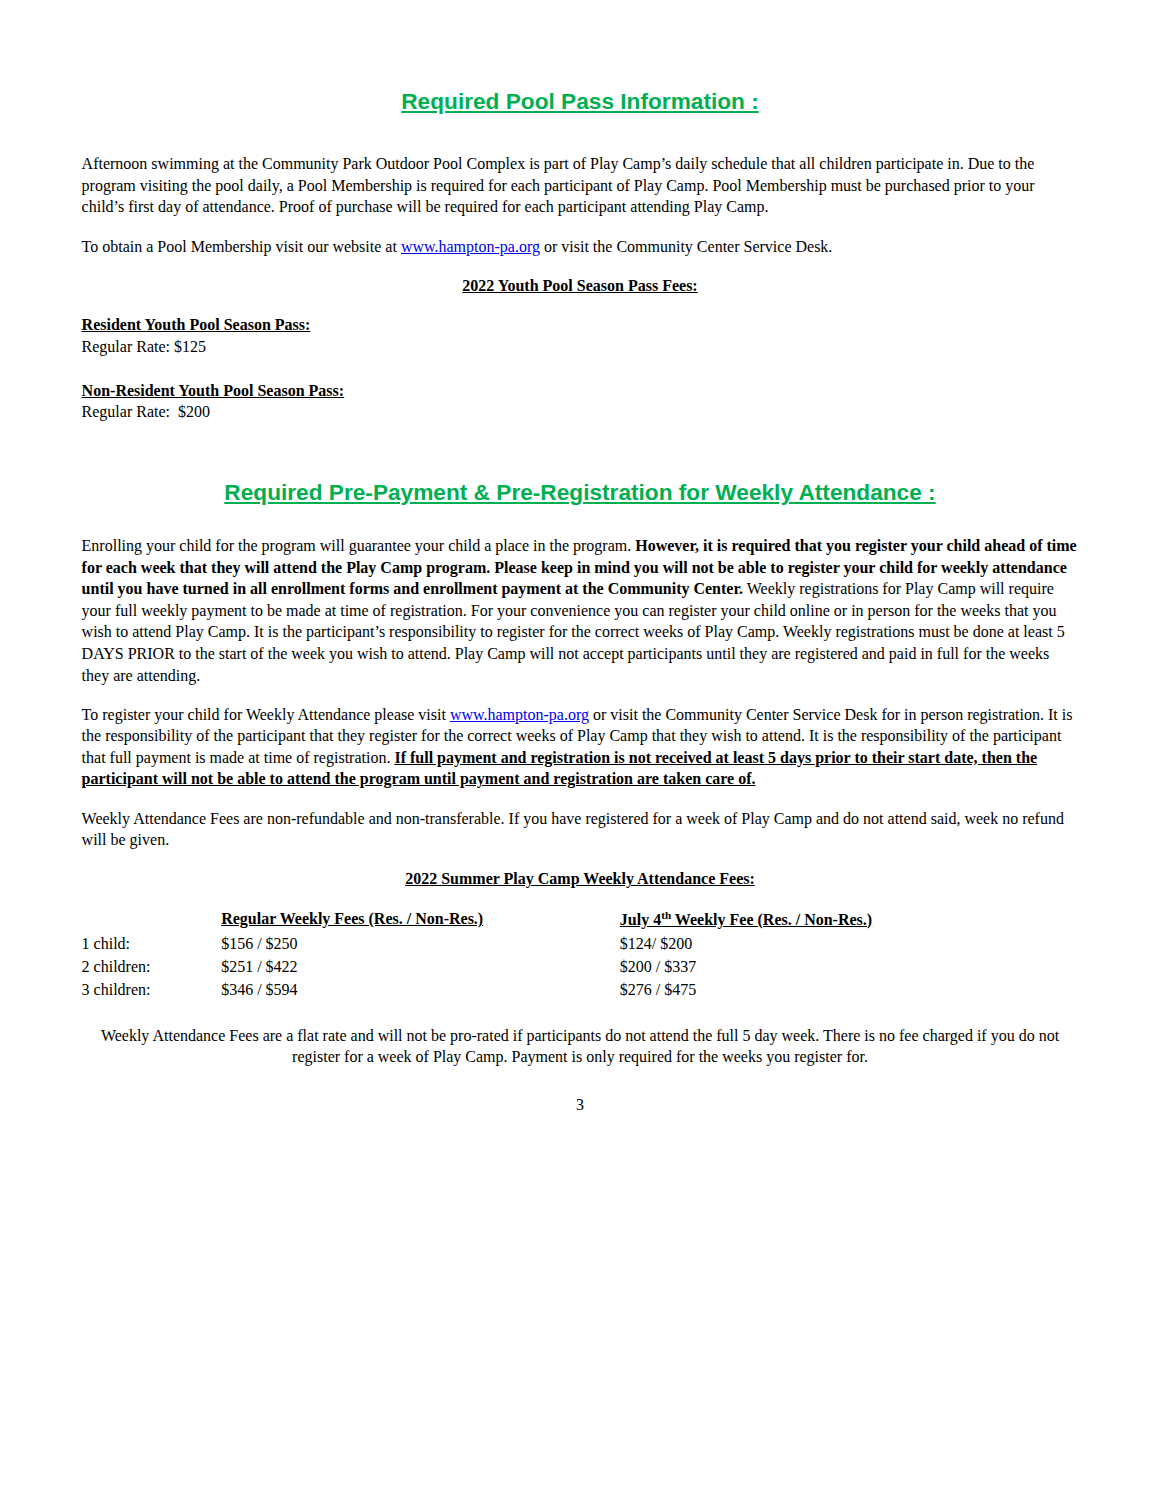Required Pool Pass Information :
Afternoon swimming at the Community Park Outdoor Pool Complex is part of Play Camp’s daily schedule that all children participate in. Due to the program visiting the pool daily, a Pool Membership is required for each participant of Play Camp. Pool Membership must be purchased prior to your child’s first day of attendance. Proof of purchase will be required for each participant attending Play Camp.
To obtain a Pool Membership visit our website at www.hampton-pa.org or visit the Community Center Service Desk.
2022 Youth Pool Season Pass Fees:
Resident Youth Pool Season Pass:
Regular Rate: $125
Non-Resident Youth Pool Season Pass:
Regular Rate: $200
Required Pre-Payment & Pre-Registration for Weekly Attendance :
Enrolling your child for the program will guarantee your child a place in the program. However, it is required that you register your child ahead of time for each week that they will attend the Play Camp program. Please keep in mind you will not be able to register your child for weekly attendance until you have turned in all enrollment forms and enrollment payment at the Community Center. Weekly registrations for Play Camp will require your full weekly payment to be made at time of registration. For your convenience you can register your child online or in person for the weeks that you wish to attend Play Camp. It is the participant’s responsibility to register for the correct weeks of Play Camp. Weekly registrations must be done at least 5 DAYS PRIOR to the start of the week you wish to attend. Play Camp will not accept participants until they are registered and paid in full for the weeks they are attending.
To register your child for Weekly Attendance please visit www.hampton-pa.org or visit the Community Center Service Desk for in person registration. It is the responsibility of the participant that they register for the correct weeks of Play Camp that they wish to attend. It is the responsibility of the participant that full payment is made at time of registration. If full payment and registration is not received at least 5 days prior to their start date, then the participant will not be able to attend the program until payment and registration are taken care of.
Weekly Attendance Fees are non-refundable and non-transferable. If you have registered for a week of Play Camp and do not attend said, week no refund will be given.
2022 Summer Play Camp Weekly Attendance Fees:
| | Regular Weekly Fees (Res. / Non-Res.) | July 4 th Weekly Fee (Res. / Non-Res.) |
| 1 child: | $156 / $250 | $124/ $200 |
| 2 children: | $251 / $422 | $200 / $337 |
| 3 children: | $346 / $594 | $276 / $475 |
Weekly Attendance Fees are a flat rate and will not be pro-rated if participants do not attend the full 5 day week. There is no fee charged if you do not register for a week of Play Camp. Payment is only required for the weeks you register for.
3